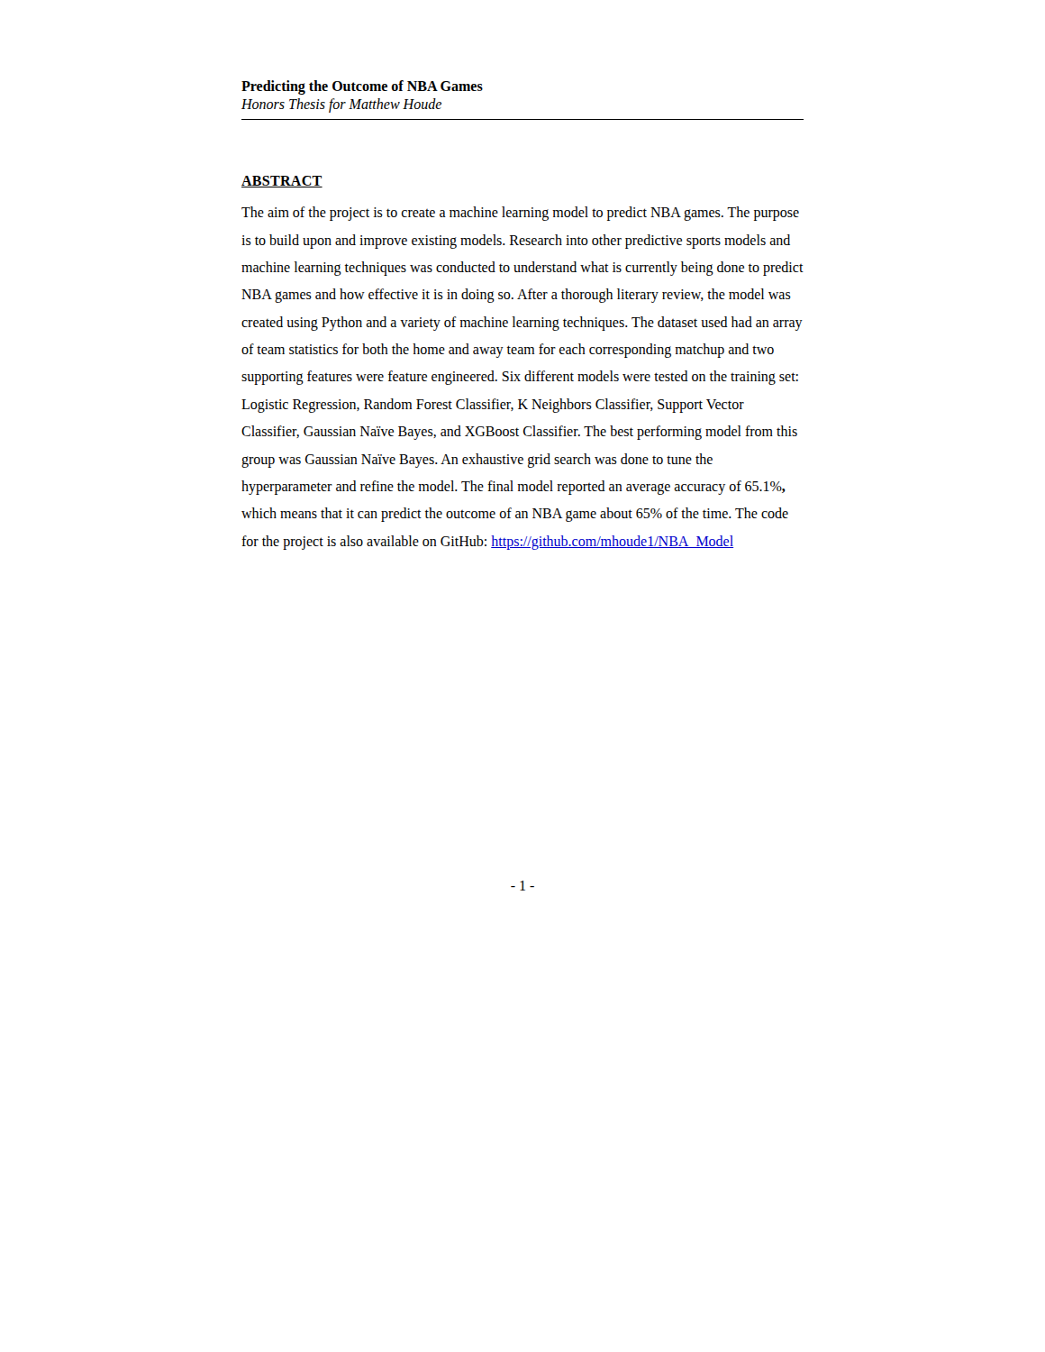Predicting the Outcome of NBA Games
Honors Thesis for Matthew Houde
ABSTRACT
The aim of the project is to create a machine learning model to predict NBA games. The purpose is to build upon and improve existing models. Research into other predictive sports models and machine learning techniques was conducted to understand what is currently being done to predict NBA games and how effective it is in doing so. After a thorough literary review, the model was created using Python and a variety of machine learning techniques. The dataset used had an array of team statistics for both the home and away team for each corresponding matchup and two supporting features were feature engineered. Six different models were tested on the training set: Logistic Regression, Random Forest Classifier, K Neighbors Classifier, Support Vector Classifier, Gaussian Naïve Bayes, and XGBoost Classifier. The best performing model from this group was Gaussian Naïve Bayes. An exhaustive grid search was done to tune the hyperparameter and refine the model. The final model reported an average accuracy of 65.1%, which means that it can predict the outcome of an NBA game about 65% of the time. The code for the project is also available on GitHub: https://github.com/mhoude1/NBA_Model
- 1 -